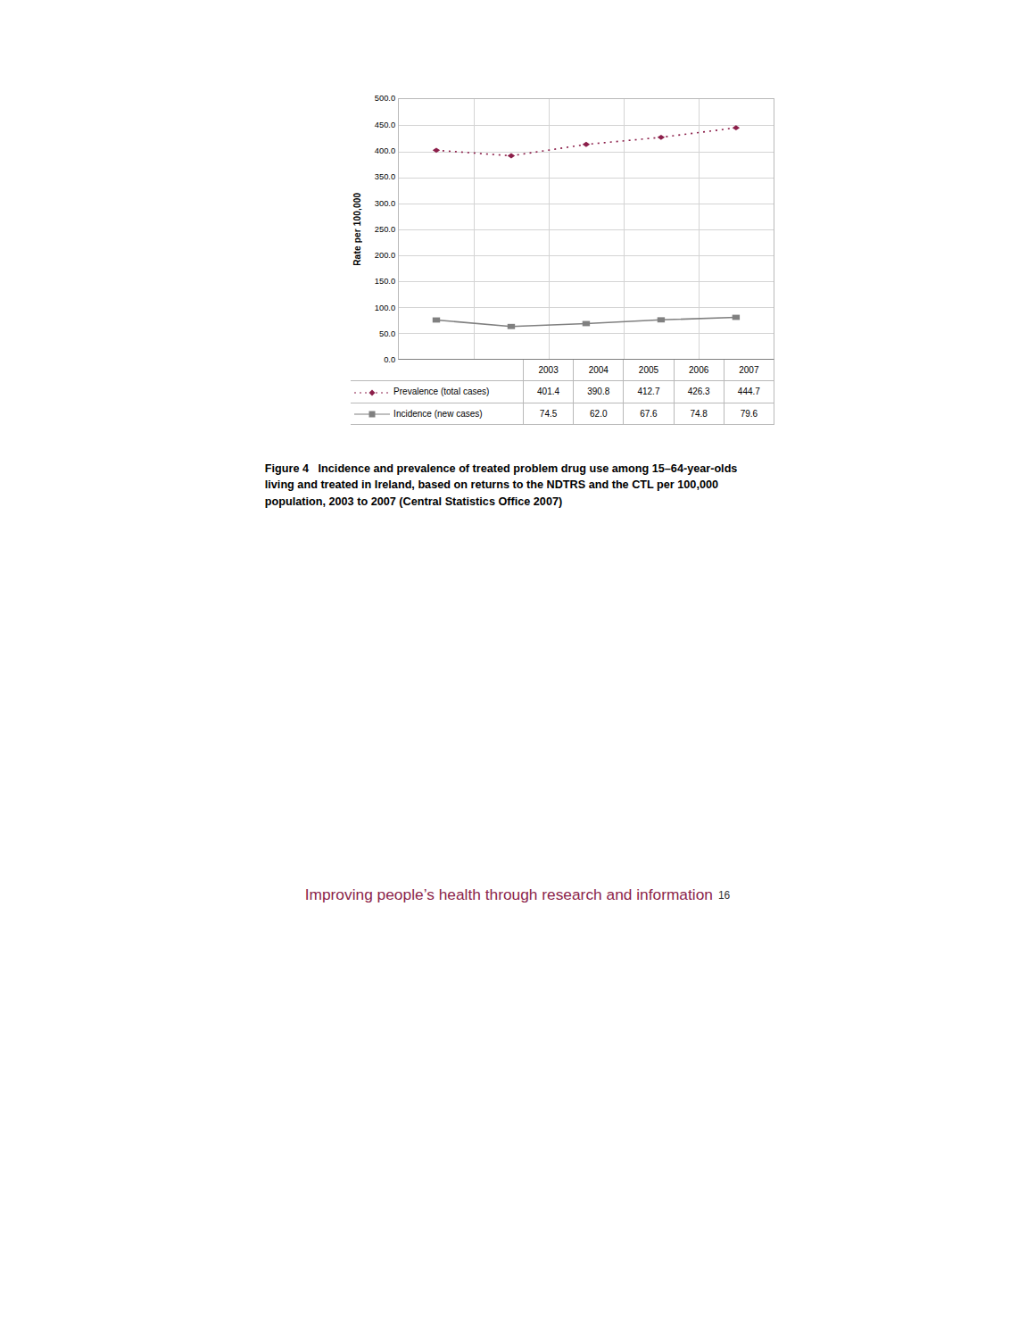Rate per 100,000
500.0 450.0 400.0 350.0 300.0 250.0 200.0 150.0 100.0 50.0 0.0
| | 2003 | 2004 | 2005 | 2006 | 2007 |
| Prevalence (total cases) | 401.4 | 390.8 | 412.7 | 426.3 | 444.7 |
| Incidence (new cases) | 74.5 | 62.0 | 67.6 | 74.8 | 79.6 |
Figure 4 Incidence and prevalence of treated problem drug use among 15–64-year-olds living and treated in Ireland, based on returns to the NDTRS and the CTL per 100,000 population, 2003 to 2007 (Central Statistics Office 2007)
Improving people’s health through research and information16